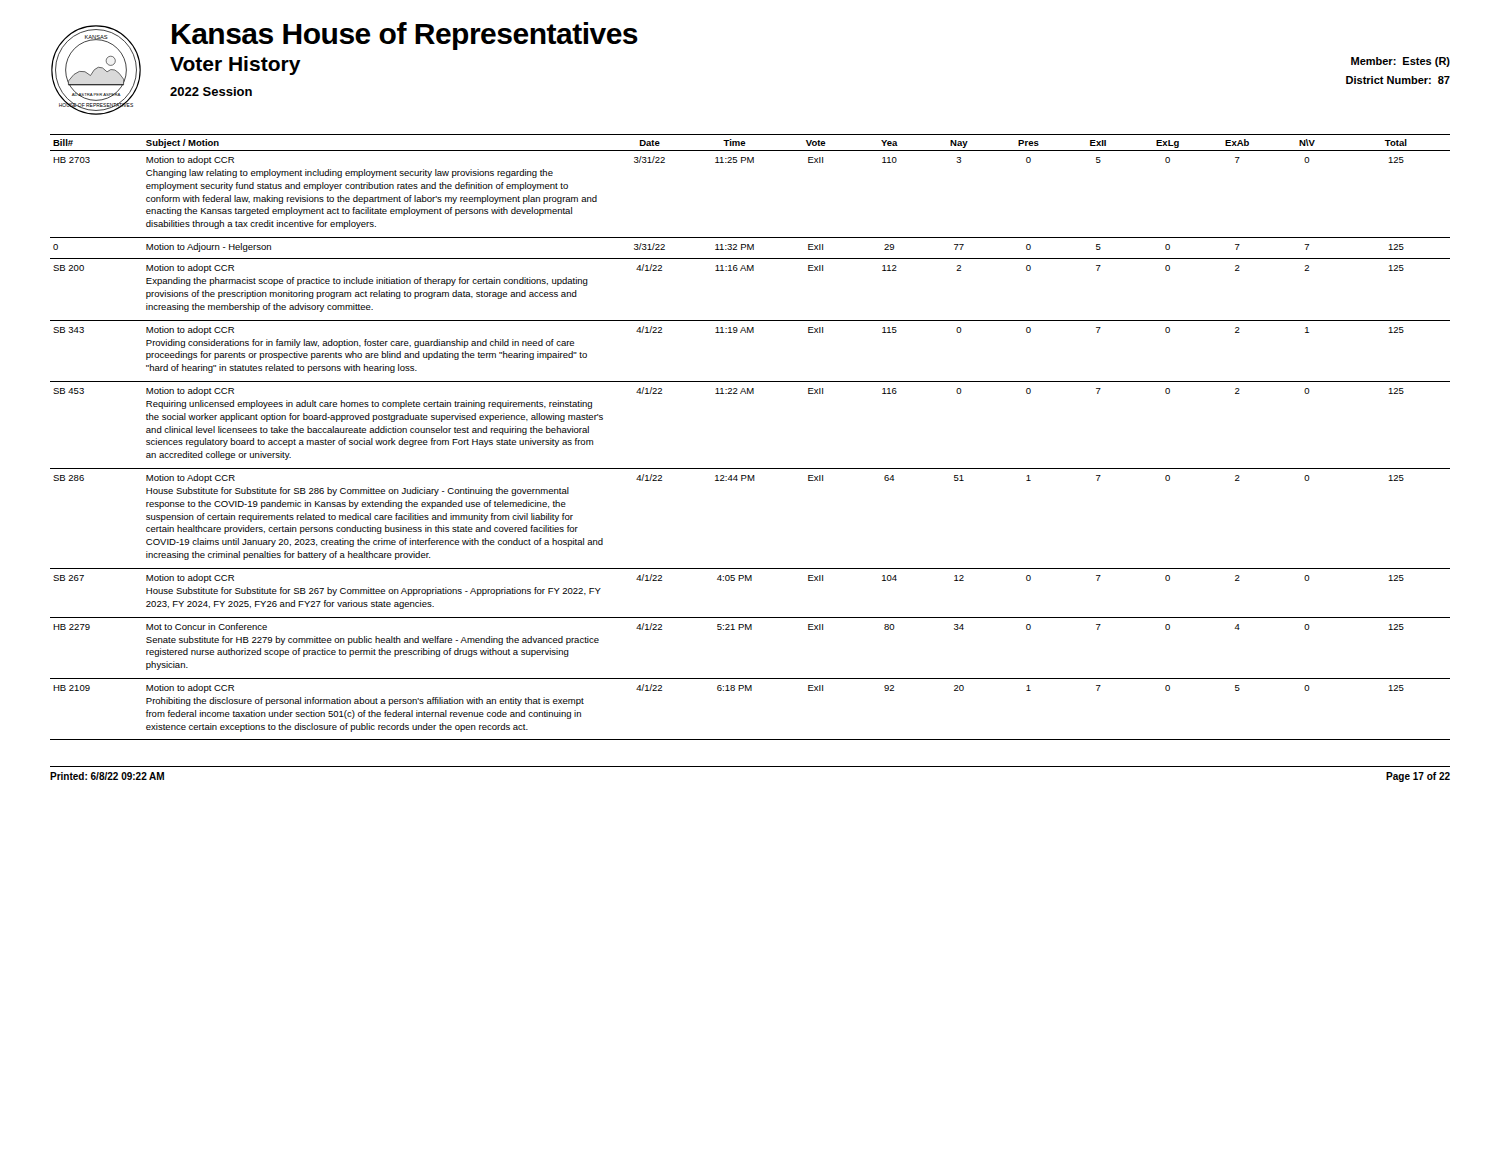KANSAS HOUSE OF REPRESENTATIVES AD ASTRA PER ASPERA
Kansas House of Representatives
Voter History
2022 Session
Member: Estes (R)
District Number: 87
| Bill# | Subject / Motion | Date | Time | Vote | Yea | Nay | Pres | ExII | ExLg | ExAb | N\V | Total |
| --- | --- | --- | --- | --- | --- | --- | --- | --- | --- | --- | --- | --- |
| HB 2703 | Motion to adopt CCR Changing law relating to employment including employment security law provisions regarding the employment security fund status and employer contribution rates and the definition of employment to conform with federal law, making revisions to the department of labor's my reemployment plan program and enacting the Kansas targeted employment act to facilitate employment of persons with developmental disabilities through a tax credit incentive for employers. | 3/31/22 | 11:25 PM | ExII | 110 | 3 | 0 | 5 | 0 | 7 | 0 | 125 |
| 0 | Motion to Adjourn - Helgerson | 3/31/22 | 11:32 PM | ExII | 29 | 77 | 0 | 5 | 0 | 7 | 7 | 125 |
| SB 200 | Motion to adopt CCR Expanding the pharmacist scope of practice to include initiation of therapy for certain conditions, updating provisions of the prescription monitoring program act relating to program data, storage and access and increasing the membership of the advisory committee. | 4/1/22 | 11:16 AM | ExII | 112 | 2 | 0 | 7 | 0 | 2 | 2 | 125 |
| SB 343 | Motion to adopt CCR Providing considerations for in family law, adoption, foster care, guardianship and child in need of care proceedings for parents or prospective parents who are blind and updating the term "hearing impaired" to "hard of hearing" in statutes related to persons with hearing loss. | 4/1/22 | 11:19 AM | ExII | 115 | 0 | 0 | 7 | 0 | 2 | 1 | 125 |
| SB 453 | Motion to adopt CCR Requiring unlicensed employees in adult care homes to complete certain training requirements, reinstating the social worker applicant option for board-approved postgraduate supervised experience, allowing master's and clinical level licensees to take the baccalaureate addiction counselor test and requiring the behavioral sciences regulatory board to accept a master of social work degree from Fort Hays state university as from an accredited college or university. | 4/1/22 | 11:22 AM | ExII | 116 | 0 | 0 | 7 | 0 | 2 | 0 | 125 |
| SB 286 | Motion to Adopt CCR House Substitute for Substitute for SB 286 by Committee on Judiciary - Continuing the governmental response to the COVID-19 pandemic in Kansas by extending the expanded use of telemedicine, the suspension of certain requirements related to medical care facilities and immunity from civil liability for certain healthcare providers, certain persons conducting business in this state and covered facilities for COVID-19 claims until January 20, 2023, creating the crime of interference with the conduct of a hospital and increasing the criminal penalties for battery of a healthcare provider. | 4/1/22 | 12:44 PM | ExII | 64 | 51 | 1 | 7 | 0 | 2 | 0 | 125 |
| SB 267 | Motion to adopt CCR House Substitute for Substitute for SB 267 by Committee on Appropriations - Appropriations for FY 2022, FY 2023, FY 2024, FY 2025, FY26 and FY27 for various state agencies. | 4/1/22 | 4:05 PM | ExII | 104 | 12 | 0 | 7 | 0 | 2 | 0 | 125 |
| HB 2279 | Mot to Concur in Conference Senate substitute for HB 2279 by committee on public health and welfare - Amending the advanced practice registered nurse authorized scope of practice to permit the prescribing of drugs without a supervising physician. | 4/1/22 | 5:21 PM | ExII | 80 | 34 | 0 | 7 | 0 | 4 | 0 | 125 |
| HB 2109 | Motion to adopt CCR Prohibiting the disclosure of personal information about a person's affiliation with an entity that is exempt from federal income taxation under section 501(c) of the federal internal revenue code and continuing in existence certain exceptions to the disclosure of public records under the open records act. | 4/1/22 | 6:18 PM | ExII | 92 | 20 | 1 | 7 | 0 | 5 | 0 | 125 |
Printed: 6/8/22 09:22 AM
Page 17 of 22